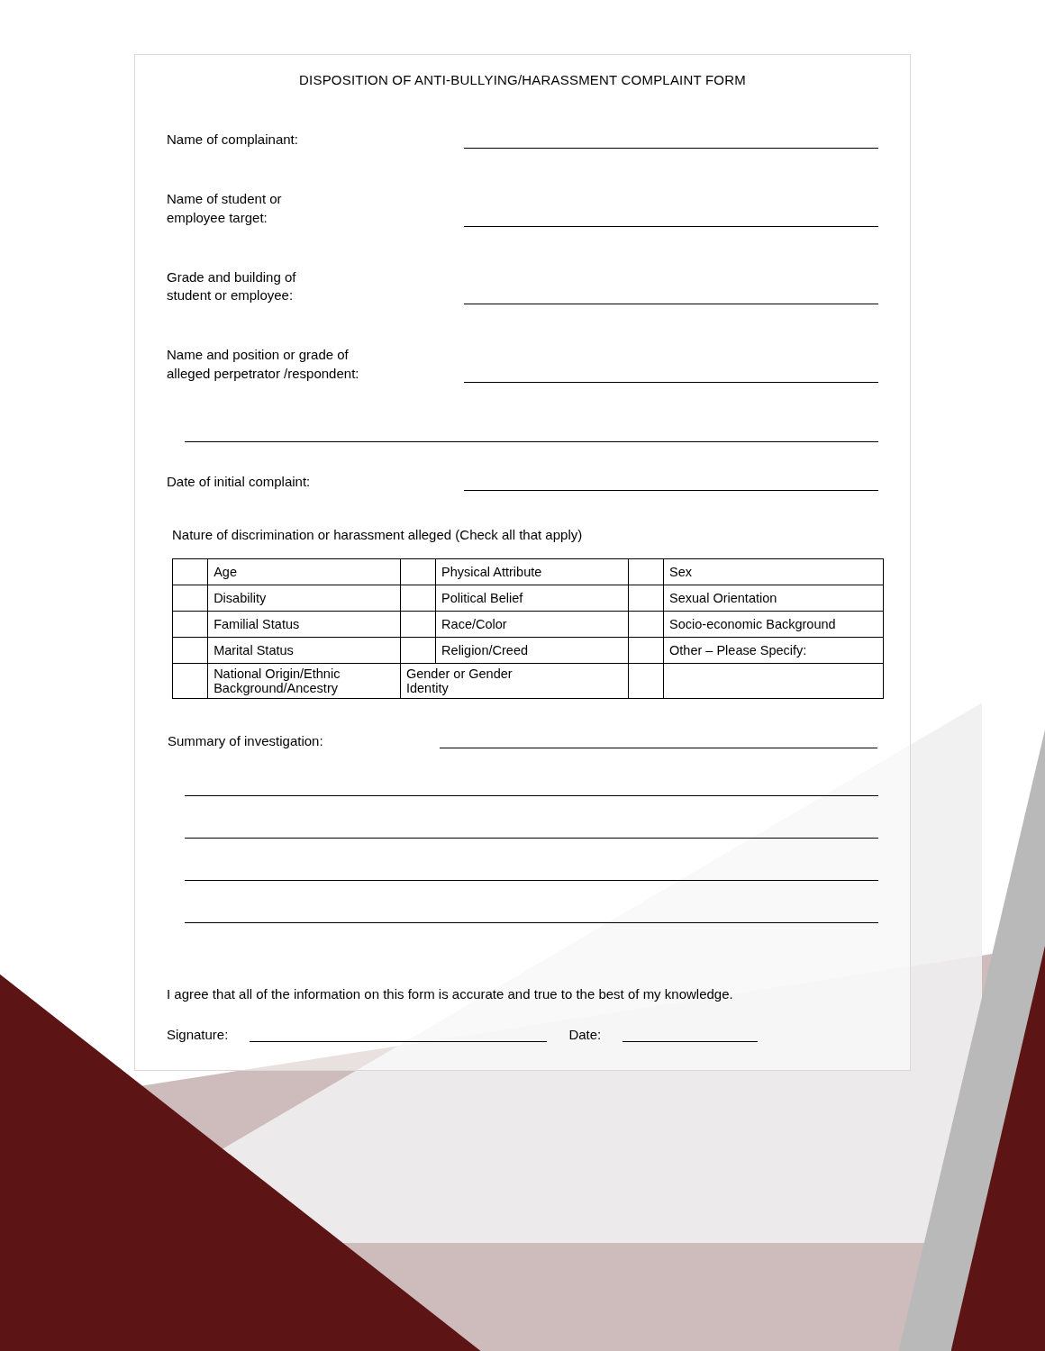DISPOSITION OF ANTI-BULLYING/HARASSMENT COMPLAINT FORM
| Name of complainant: | |
| Name of student or employee target: | |
| Grade and building of student or employee: | |
| Name and position or grade of alleged perpetrator /respondent: | |
| Date of initial complaint: | |
Nature of discrimination or harassment alleged (Check all that apply)
| | Age | | Physical Attribute | | Sex |
| | Disability | | Political Belief | | Sexual Orientation |
| | Familial Status | | Race/Color | | Socio-economic Background |
| | Marital Status | | Religion/Creed | | Other – Please Specify: |
| | National Origin/Ethnic Background/Ancestry | Gender or Gender Identity | | |
| Summary of investigation: | |
I agree that all of the information on this form is accurate and true to the best of my knowledge.
Signature: Date: